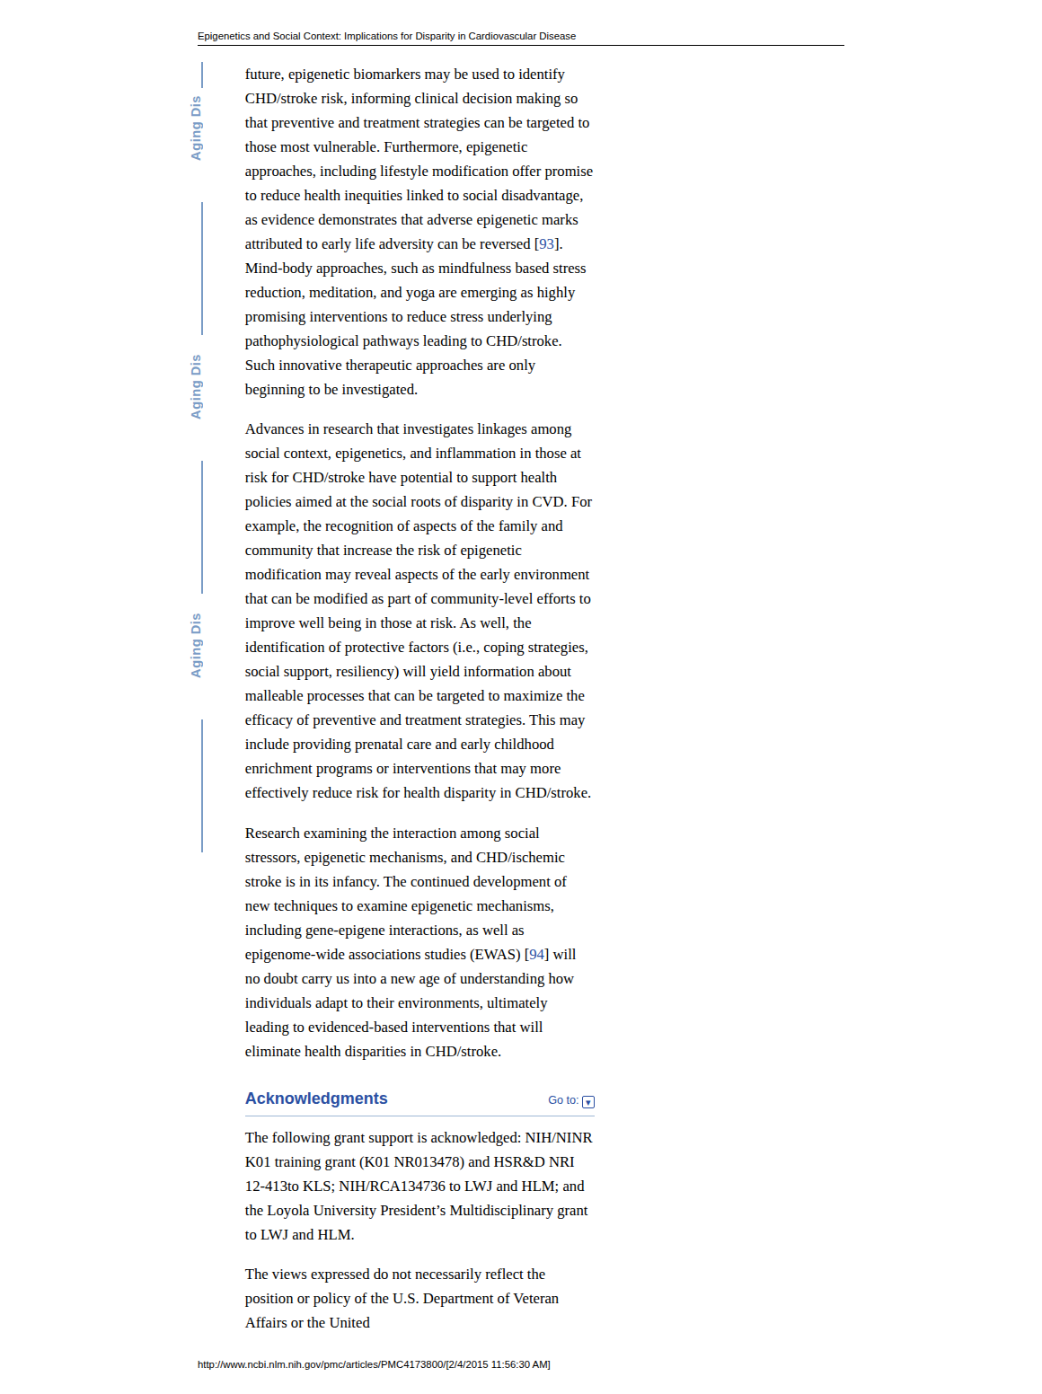Epigenetics and Social Context: Implications for Disparity in Cardiovascular Disease
Aging Dis
Aging Dis
Aging Dis
future, epigenetic biomarkers may be used to identify CHD/stroke risk, informing clinical decision making so that preventive and treatment strategies can be targeted to those most vulnerable. Furthermore, epigenetic approaches, including lifestyle modification offer promise to reduce health inequities linked to social disadvantage, as evidence demonstrates that adverse epigenetic marks attributed to early life adversity can be reversed [93]. Mind-body approaches, such as mindfulness based stress reduction, meditation, and yoga are emerging as highly promising interventions to reduce stress underlying pathophysiological pathways leading to CHD/stroke. Such innovative therapeutic approaches are only beginning to be investigated.
Advances in research that investigates linkages among social context, epigenetics, and inflammation in those at risk for CHD/stroke have potential to support health policies aimed at the social roots of disparity in CVD. For example, the recognition of aspects of the family and community that increase the risk of epigenetic modification may reveal aspects of the early environment that can be modified as part of community-level efforts to improve well being in those at risk. As well, the identification of protective factors (i.e., coping strategies, social support, resiliency) will yield information about malleable processes that can be targeted to maximize the efficacy of preventive and treatment strategies. This may include providing prenatal care and early childhood enrichment programs or interventions that may more effectively reduce risk for health disparity in CHD/stroke.
Research examining the interaction among social stressors, epigenetic mechanisms, and CHD/ischemic stroke is in its infancy. The continued development of new techniques to examine epigenetic mechanisms, including gene-epigene interactions, as well as epigenome-wide associations studies (EWAS) [94] will no doubt carry us into a new age of understanding how individuals adapt to their environments, ultimately leading to evidenced-based interventions that will eliminate health disparities in CHD/stroke.
AcknowledgmentsGo to:▾
The following grant support is acknowledged: NIH/NINR K01 training grant (K01 NR013478) and HSR&D NRI 12-413to KLS; NIH/RCA134736 to LWJ and HLM; and the Loyola University President’s Multidisciplinary grant to LWJ and HLM.
The views expressed do not necessarily reflect the position or policy of the U.S. Department of Veteran Affairs or the United
http://www.ncbi.nlm.nih.gov/pmc/articles/PMC4173800/[2/4/2015 11:56:30 AM]